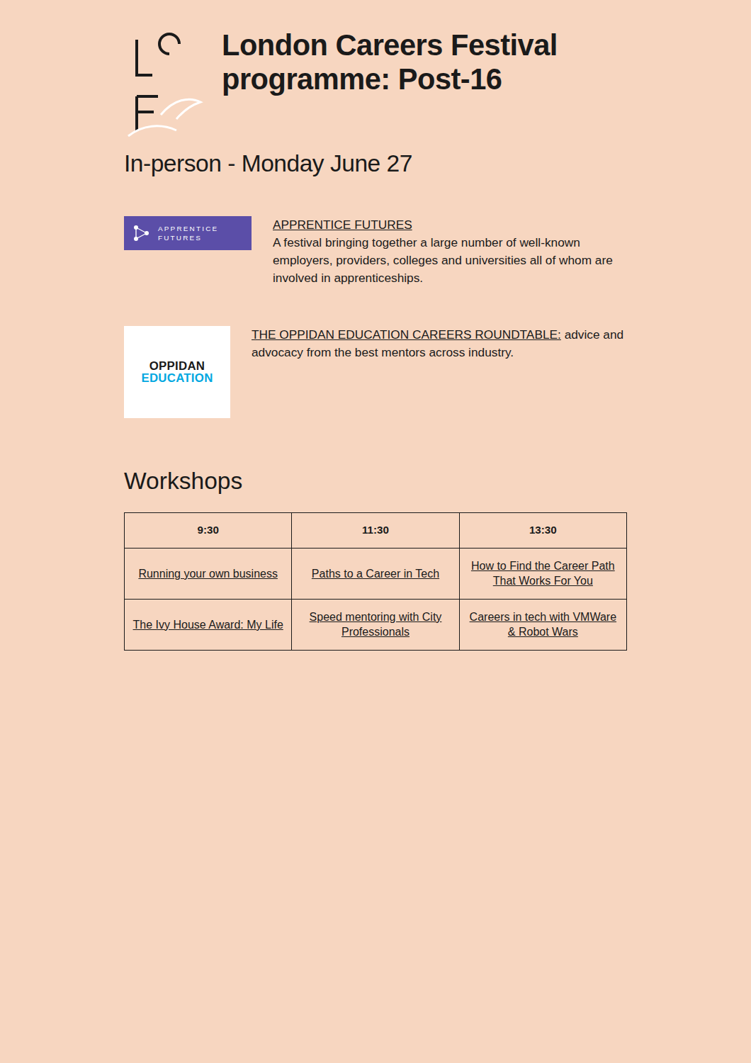London Careers Festival programme: Post-16
In-person - Monday June 27
APPRENTICE
FUTURES
APPRENTICE FUTURES
A festival bringing together a large number of well-known employers, providers, colleges and universities all of whom are involved in apprenticeships.
OPPIDAN
EDUCATION
THE OPPIDAN EDUCATION CAREERS ROUNDTABLE: advice and advocacy from the best mentors across industry.
Workshops
| 9:30 | 11:30 | 13:30 |
| --- | --- | --- |
| Running your own business | Paths to a Career in Tech | How to Find the Career Path That Works For You |
| The Ivy House Award: My Life | Speed mentoring with City Professionals | Careers in tech with VMWare & Robot Wars |